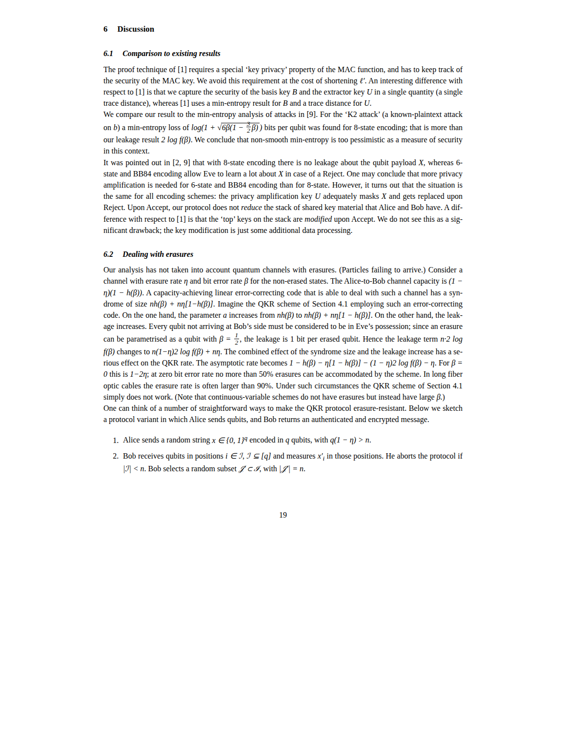6 Discussion
6.1 Comparison to existing results
The proof technique of [1] requires a special ‘key privacy’ property of the MAC function, and has to keep track of the security of the MAC key. We avoid this requirement at the cost of shortening ℓ′. An interesting difference with respect to [1] is that we capture the security of the basis key B and the extractor key U in a single quantity (a single trace distance), whereas [1] uses a min-entropy result for B and a trace distance for U.
We compare our result to the min-entropy analysis of attacks in [9]. For the ‘K2 attack’ (a known-plaintext attack on b) a min-entropy loss of log(1 + √6β(1 − 32 β)) bits per qubit was found for 8-state encoding; that is more than our leakage result 2 log f(β). We conclude that non-smooth min-entropy is too pessimistic as a measure of security in this context.
It was pointed out in [2, 9] that with 8-state encoding there is no leakage about the qubit payload X, whereas 6-state and BB84 encoding allow Eve to learn a lot about X in case of a Reject. One may conclude that more privacy amplification is needed for 6-state and BB84 encoding than for 8-state. However, it turns out that the situation is the same for all encoding schemes: the privacy amplification key U adequately masks X and gets replaced upon Reject. Upon Accept, our protocol does not reduce the stack of shared key material that Alice and Bob have. A difference with respect to [1] is that the ‘top’ keys on the stack are modified upon Accept. We do not see this as a significant drawback; the key modification is just some additional data processing.
6.2 Dealing with erasures
Our analysis has not taken into account quantum channels with erasures. (Particles failing to arrive.) Consider a channel with erasure rate η and bit error rate β for the non-erased states. The Alice-to-Bob channel capacity is (1 − η)(1 − h(β)). A capacity-achieving linear error-correcting code that is able to deal with such a channel has a syndrome of size nh(β) + nη[1−h(β)]. Imagine the QKR scheme of Section 4.1 employing such an error-correcting code. On the one hand, the parameter a increases from nh(β) to nh(β) + nη[1 − h(β)]. On the other hand, the leakage increases. Every qubit not arriving at Bob’s side must be considered to be in Eve’s possession; since an erasure can be parametrised as a qubit with β = 12, the leakage is 1 bit per erased qubit. Hence the leakage term n·2 log f(β) changes to n(1−η)2 log f(β) + nη. The combined effect of the syndrome size and the leakage increase has a serious effect on the QKR rate. The asymptotic rate becomes 1 − h(β) − η[1 − h(β)] − (1 − η)2 log f(β) − η. For β = 0 this is 1−2η; at zero bit error rate no more than 50% erasures can be accommodated by the scheme. In long fiber optic cables the erasure rate is often larger than 90%. Under such circumstances the QKR scheme of Section 4.1 simply does not work. (Note that continuous-variable schemes do not have erasures but instead have large β.)
One can think of a number of straightforward ways to make the QKR protocol erasure-resistant. Below we sketch a protocol variant in which Alice sends qubits, and Bob returns an authenticated and encrypted message.
Alice sends a random string x ∈ {0, 1}q encoded in q qubits, with q(1 − η) > n.
Bob receives qubits in positions i ∈ ℐ, ℐ ⊆ [q] and measures x′i in those positions. He aborts the protocol if |ℐ| < n. Bob selects a random subset 𝒥′ ⊂ ℐ, with |𝒥′| = n.
19